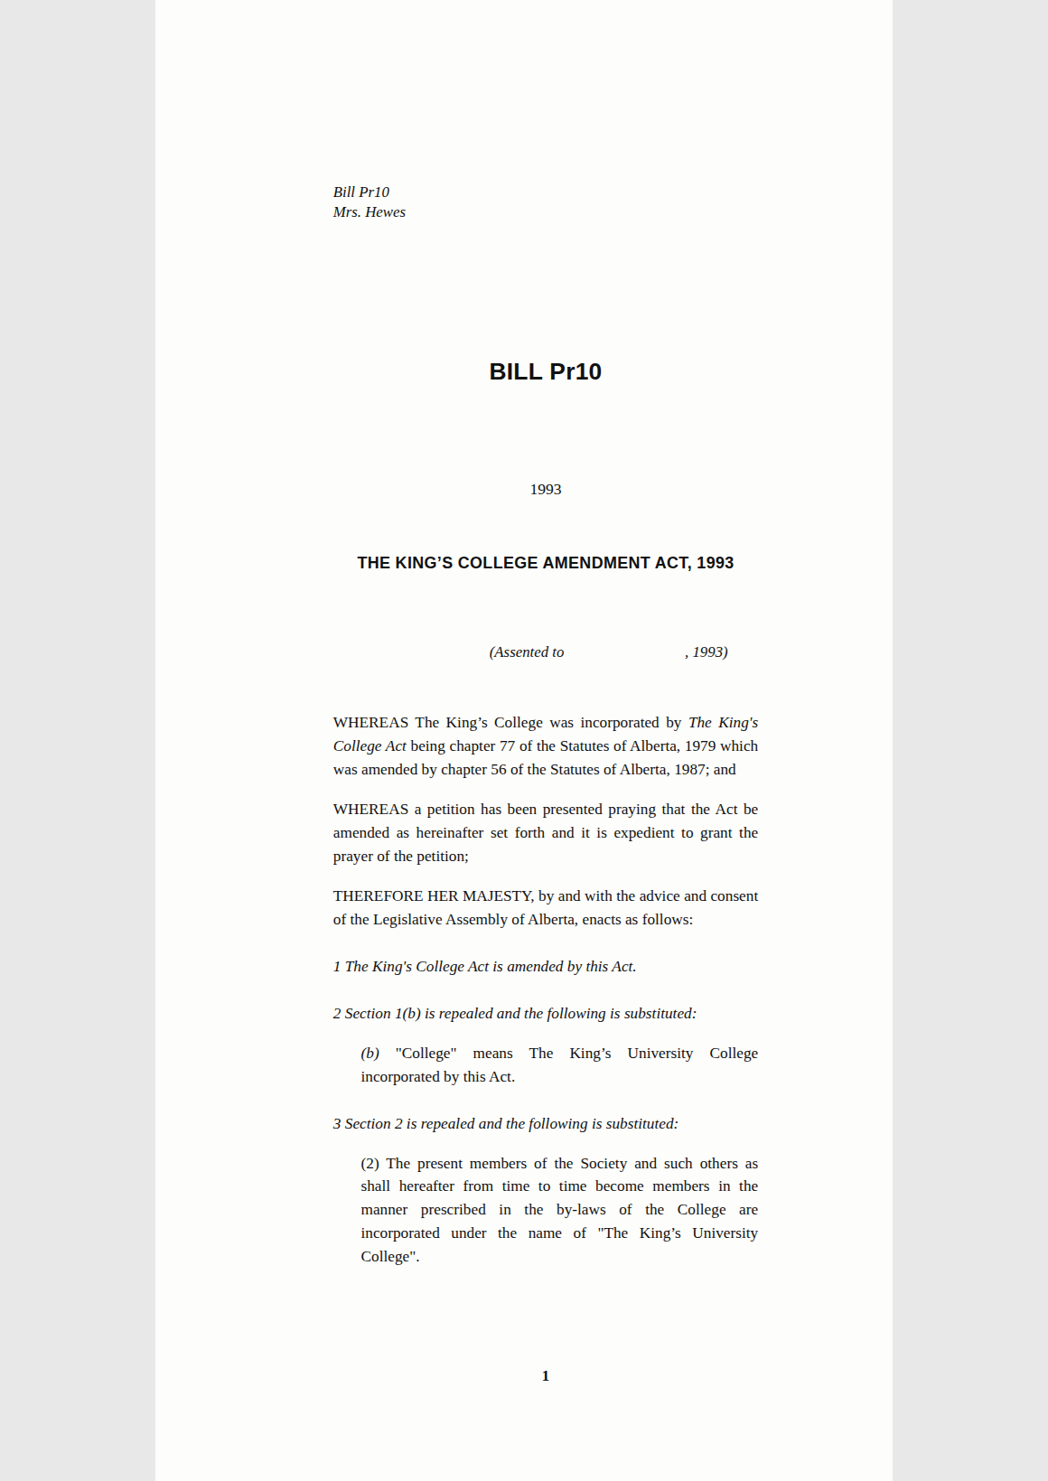Bill Pr10
Mrs. Hewes
BILL Pr10
1993
THE KING’S COLLEGE AMENDMENT ACT, 1993
(Assented to , 1993)
WHEREAS The King’s College was incorporated by The King's College Act being chapter 77 of the Statutes of Alberta, 1979 which was amended by chapter 56 of the Statutes of Alberta, 1987; and
WHEREAS a petition has been presented praying that the Act be amended as hereinafter set forth and it is expedient to grant the prayer of the petition;
THEREFORE HER MAJESTY, by and with the advice and consent of the Legislative Assembly of Alberta, enacts as follows:
1 The King's College Act is amended by this Act.
2 Section 1(b) is repealed and the following is substituted:
(b) "College" means The King’s University College incorporated by this Act.
3 Section 2 is repealed and the following is substituted:
(2) The present members of the Society and such others as shall hereafter from time to time become members in the manner prescribed in the by-laws of the College are incorporated under the name of "The King’s University College".
1